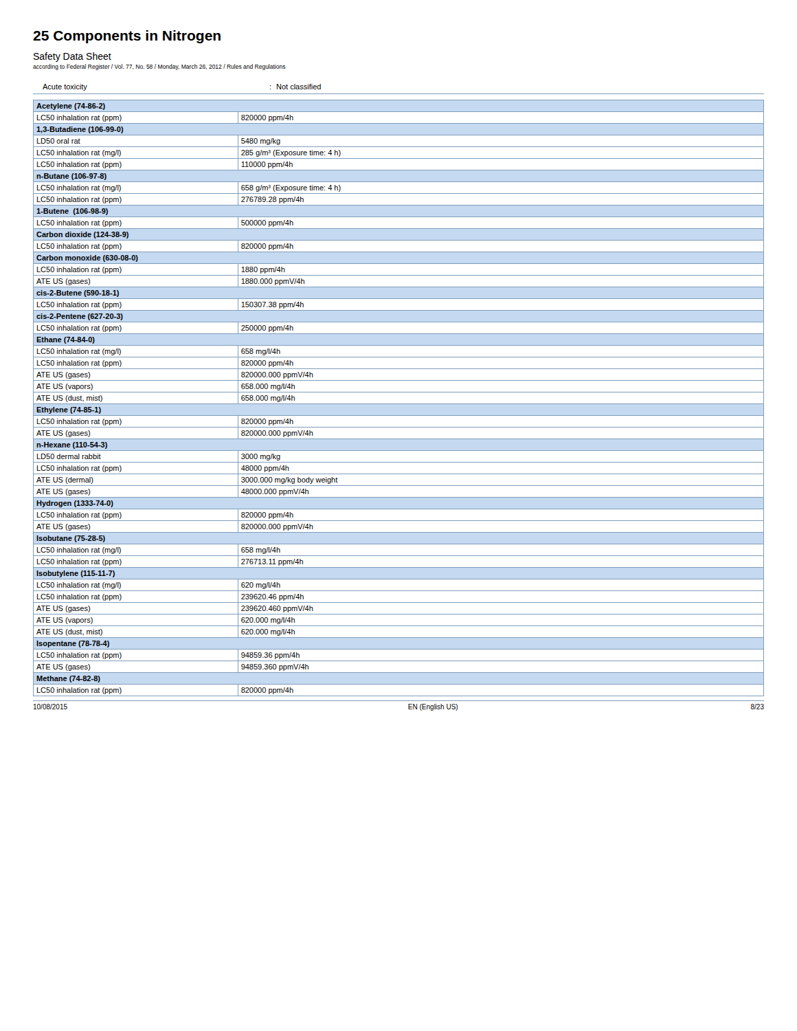25 Components in Nitrogen
Safety Data Sheet
according to Federal Register / Vol. 77, No. 58 / Monday, March 26, 2012 / Rules and Regulations
Acute toxicity
:
Not classified
| Acetylene (74-86-2) |
| --- |
| LC50 inhalation rat (ppm) | 820000 ppm/4h |
| 1,3-Butadiene (106-99-0) |
| LD50 oral rat | 5480 mg/kg |
| LC50 inhalation rat (mg/l) | 285 g/m³ (Exposure time: 4 h) |
| LC50 inhalation rat (ppm) | 110000 ppm/4h |
| n-Butane (106-97-8) |
| LC50 inhalation rat (mg/l) | 658 g/m³ (Exposure time: 4 h) |
| LC50 inhalation rat (ppm) | 276789.28 ppm/4h |
| 1-Butene (106-98-9) |
| LC50 inhalation rat (ppm) | 500000 ppm/4h |
| Carbon dioxide (124-38-9) |
| LC50 inhalation rat (ppm) | 820000 ppm/4h |
| Carbon monoxide (630-08-0) |
| LC50 inhalation rat (ppm) | 1880 ppm/4h |
| ATE US (gases) | 1880.000 ppmV/4h |
| cis-2-Butene (590-18-1) |
| LC50 inhalation rat (ppm) | 150307.38 ppm/4h |
| cis-2-Pentene (627-20-3) |
| LC50 inhalation rat (ppm) | 250000 ppm/4h |
| Ethane (74-84-0) |
| LC50 inhalation rat (mg/l) | 658 mg/l/4h |
| LC50 inhalation rat (ppm) | 820000 ppm/4h |
| ATE US (gases) | 820000.000 ppmV/4h |
| ATE US (vapors) | 658.000 mg/l/4h |
| ATE US (dust, mist) | 658.000 mg/l/4h |
| Ethylene (74-85-1) |
| LC50 inhalation rat (ppm) | 820000 ppm/4h |
| ATE US (gases) | 820000.000 ppmV/4h |
| n-Hexane (110-54-3) |
| LD50 dermal rabbit | 3000 mg/kg |
| LC50 inhalation rat (ppm) | 48000 ppm/4h |
| ATE US (dermal) | 3000.000 mg/kg body weight |
| ATE US (gases) | 48000.000 ppmV/4h |
| Hydrogen (1333-74-0) |
| LC50 inhalation rat (ppm) | 820000 ppm/4h |
| ATE US (gases) | 820000.000 ppmV/4h |
| Isobutane (75-28-5) |
| LC50 inhalation rat (mg/l) | 658 mg/l/4h |
| LC50 inhalation rat (ppm) | 276713.11 ppm/4h |
| Isobutylene (115-11-7) |
| LC50 inhalation rat (mg/l) | 620 mg/l/4h |
| LC50 inhalation rat (ppm) | 239620.46 ppm/4h |
| ATE US (gases) | 239620.460 ppmV/4h |
| ATE US (vapors) | 620.000 mg/l/4h |
| ATE US (dust, mist) | 620.000 mg/l/4h |
| Isopentane (78-78-4) |
| LC50 inhalation rat (ppm) | 94859.36 ppm/4h |
| ATE US (gases) | 94859.360 ppmV/4h |
| Methane (74-82-8) |
| LC50 inhalation rat (ppm) | 820000 ppm/4h |
10/08/2015
EN (English US)
8/23